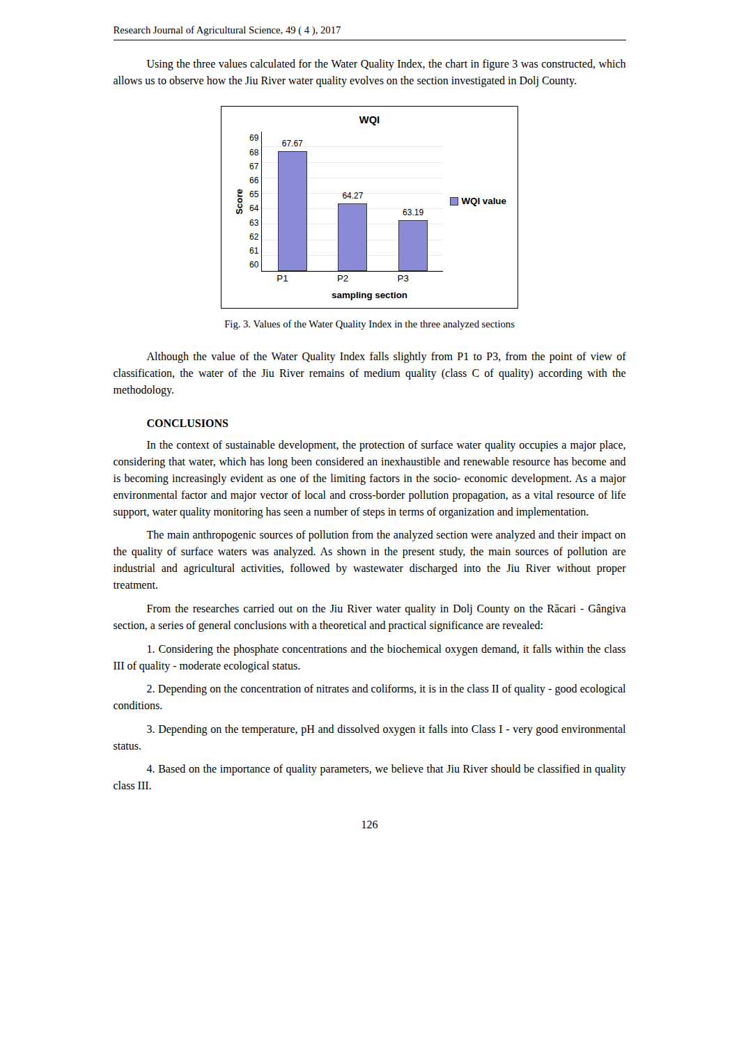Research Journal of Agricultural Science, 49 ( 4 ), 2017
Using the three values calculated for the Water Quality Index, the chart in figure 3 was constructed, which allows us to observe how the Jiu River water quality evolves on the section investigated in Dolj County.
WQI
Score
69 68 67 66 65 64 63 62 61 60
67.67
64.27
63.19
WQI value
P1 P2 P3
sampling section
Fig. 3. Values of the Water Quality Index in the three analyzed sections
Although the value of the Water Quality Index falls slightly from P1 to P3, from the point of view of classification, the water of the Jiu River remains of medium quality (class C of quality) according with the methodology.
CONCLUSIONS
In the context of sustainable development, the protection of surface water quality occupies a major place, considering that water, which has long been considered an inexhaustible and renewable resource has become and is becoming increasingly evident as one of the limiting factors in the socio- economic development. As a major environmental factor and major vector of local and cross-border pollution propagation, as a vital resource of life support, water quality monitoring has seen a number of steps in terms of organization and implementation.
The main anthropogenic sources of pollution from the analyzed section were analyzed and their impact on the quality of surface waters was analyzed. As shown in the present study, the main sources of pollution are industrial and agricultural activities, followed by wastewater discharged into the Jiu River without proper treatment.
From the researches carried out on the Jiu River water quality in Dolj County on the Răcari - Gângiva section, a series of general conclusions with a theoretical and practical significance are revealed:
1. Considering the phosphate concentrations and the biochemical oxygen demand, it falls within the class III of quality - moderate ecological status.
2. Depending on the concentration of nitrates and coliforms, it is in the class II of quality - good ecological conditions.
3. Depending on the temperature, pH and dissolved oxygen it falls into Class I - very good environmental status.
4. Based on the importance of quality parameters, we believe that Jiu River should be classified in quality class III.
126